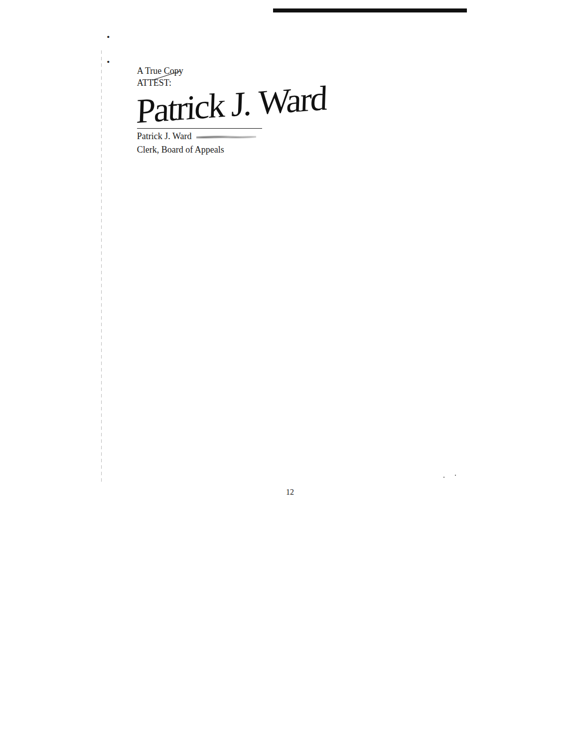• •
A True Copy
ATTEST:
Patrick J. Ward
Patrick J. Ward
Clerk, Board of Appeals
12